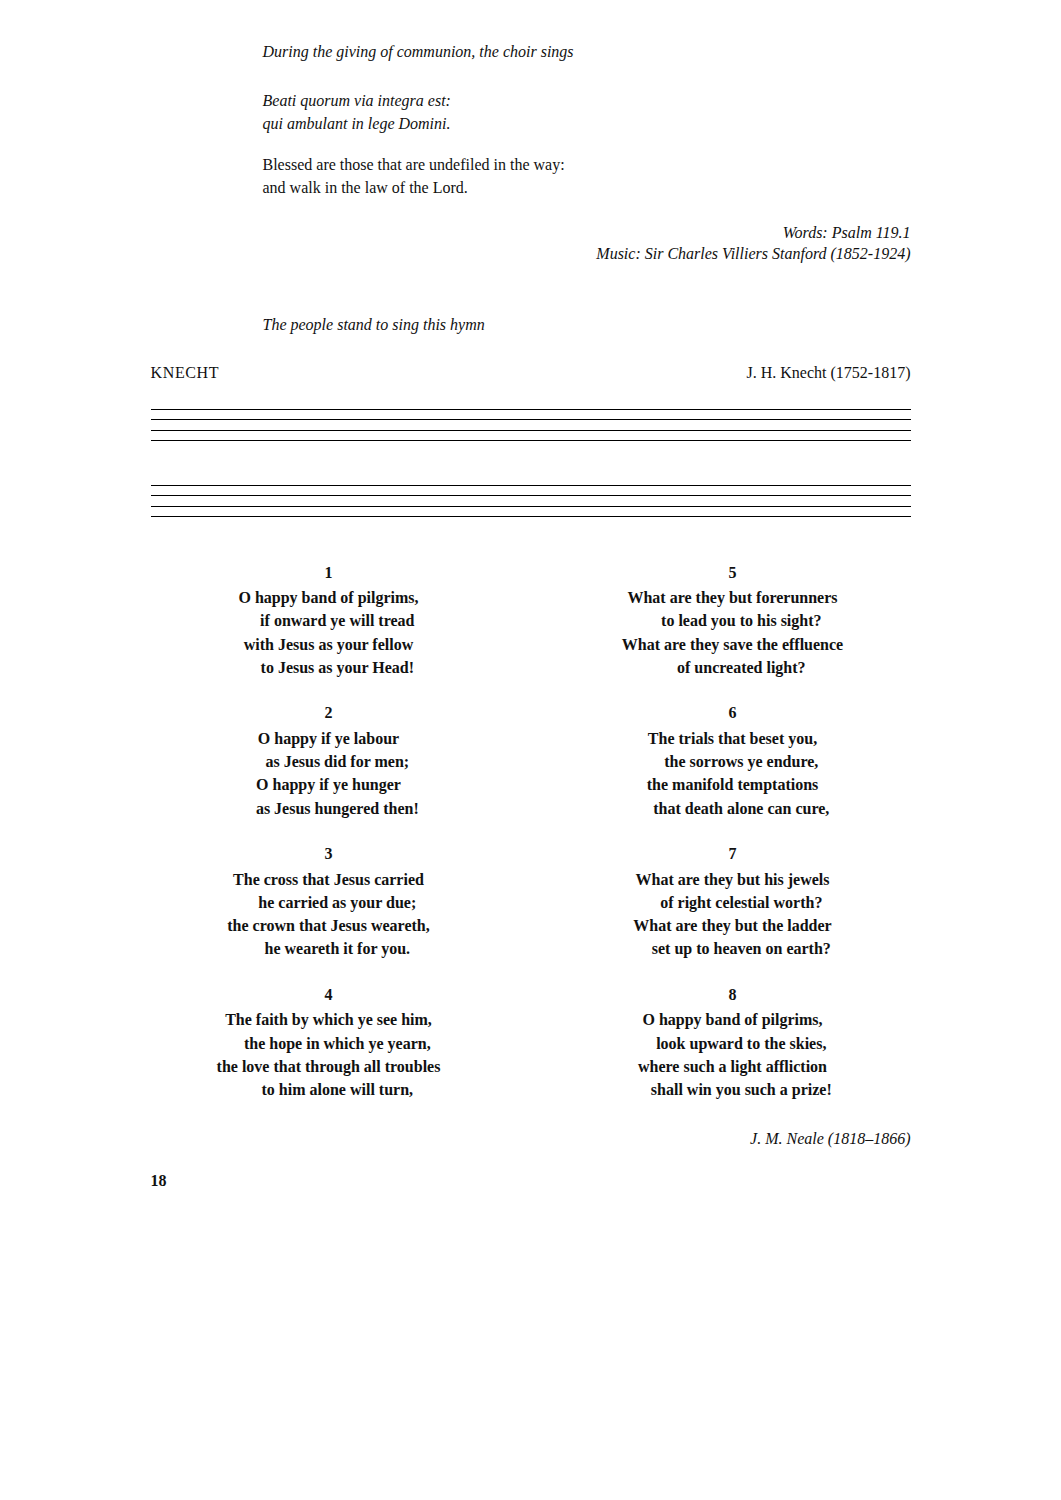During the giving of communion, the choir sings
Beati quorum via integra est:
qui ambulant in lege Domini.
Blessed are those that are undefiled in the way:
and walk in the law of the Lord.
Words: Psalm 119.1
Music: Sir Charles Villiers Stanford (1852-1924)
The people stand to sing this hymn
KNECHT J. H. Knecht (1752-1817)
1
O happy band of pilgrims,
if onward ye will tread
with Jesus as your fellow
to Jesus as your Head!
5
What are they but forerunners
to lead you to his sight?
What are they save the effluence
of uncreated light?
2
O happy if ye labour
as Jesus did for men;
O happy if ye hunger
as Jesus hungered then!
6
The trials that beset you,
the sorrows ye endure,
the manifold temptations
that death alone can cure,
3
The cross that Jesus carried
he carried as your due;
the crown that Jesus weareth,
he weareth it for you.
7
What are they but his jewels
of right celestial worth?
What are they but the ladder
set up to heaven on earth?
4
The faith by which ye see him,
the hope in which ye yearn,
the love that through all troubles
to him alone will turn,
8
O happy band of pilgrims,
look upward to the skies,
where such a light affliction
shall win you such a prize!
J. M. Neale (1818–1866)
18